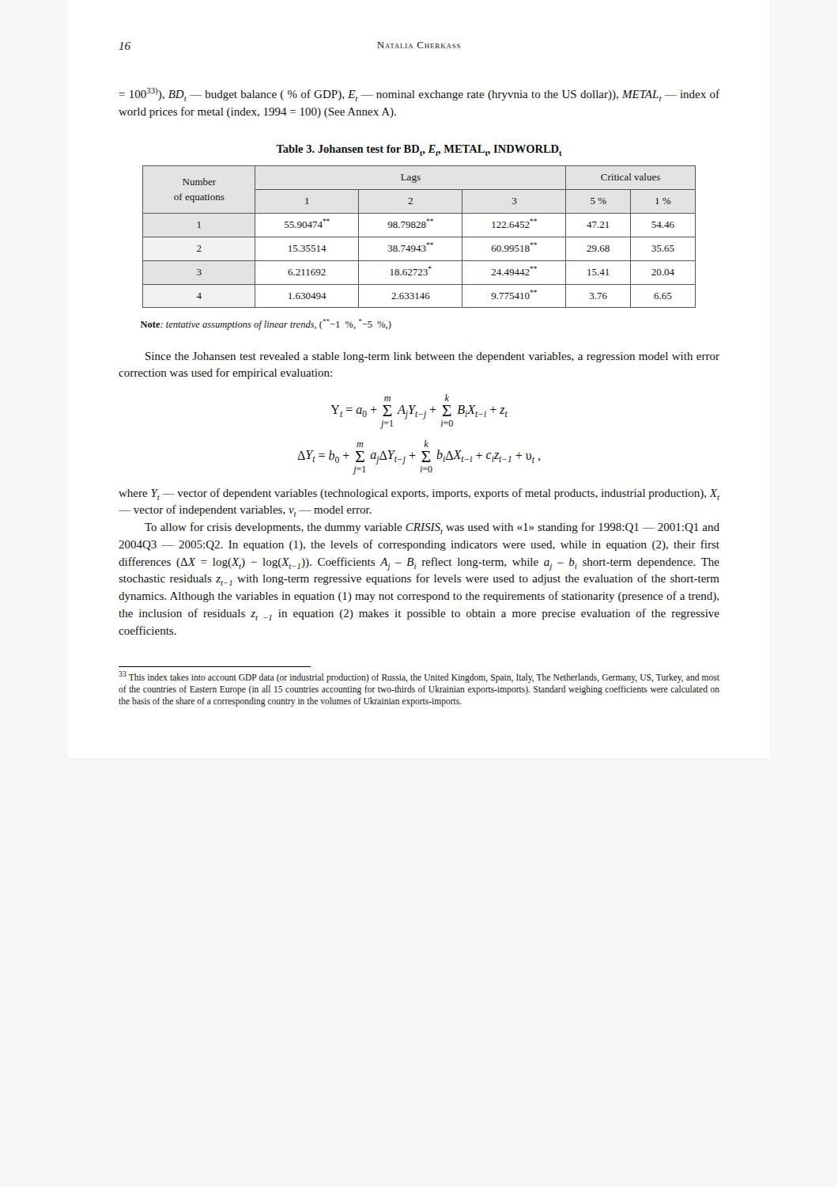16 Natalia Cherkass
= 10033)), BDt — budget balance ( % of GDP), Et — nominal exchange rate (hryvnia to the US dollar)), METALt — index of world prices for metal (index, 1994 = 100) (See Annex A).
Table 3. Johansen test for BDt, Et, METALt, INDWORLDt
| Number of equations | Lags | Critical values |
| --- | --- | --- |
| 1 | 2 | 3 | 5 % | 1 % |
| 1 | 55.90474 ** | 98.79828 ** | 122.6452 ** | 47.21 | 54.46 |
| 2 | 15.35514 | 38.74943 ** | 60.99518 ** | 29.68 | 35.65 |
| 3 | 6.211692 | 18.62723 * | 24.49442 ** | 15.41 | 20.04 |
| 4 | 1.630494 | 2.633146 | 9.775410 ** | 3.76 | 6.65 |
Note: tentative assumptions of linear trends, (**−1 %, *−5 %,)
Since the Johansen test revealed a stable long-term link between the dependent variables, a regression model with error correction was used for empirical evaluation:
Yt = a0 + mΣj=1 AjYt−j + kΣi=0 BiXt−i + zt
ΔYt = b0 + mΣj=1 aj ΔYt−j + kΣi=0 bi ΔXt−i + cizt−1 + υt ,
where Yt — vector of dependent variables (technological exports, imports, exports of metal products, industrial production), Xt — vector of independent variables, vt — model error.
To allow for crisis developments, the dummy variable CRISISt was used with «1» standing for 1998:Q1 — 2001:Q1 and 2004Q3 — 2005:Q2. In equation (1), the levels of corresponding indicators were used, while in equation (2), their first differences (ΔX = log(Xt) − log(Xt−1)). Coefficients Aj – Bi reflect long-term, while aj – bi short-term dependence. The stochastic residuals zt−1 with long-term regressive equations for levels were used to adjust the evaluation of the short-term dynamics. Although the variables in equation (1) may not correspond to the requirements of stationarity (presence of a trend), the inclusion of residuals zt −1 in equation (2) makes it possible to obtain a more precise evaluation of the regressive coefficients.
33 This index takes into account GDP data (or industrial production) of Russia, the United Kingdom, Spain, Italy, The Netherlands, Germany, US, Turkey, and most of the countries of Eastern Europe (in all 15 countries accounting for two-thirds of Ukrainian exports-imports). Standard weighing coefficients were calculated on the basis of the share of a corresponding country in the volumes of Ukrainian exports-imports.